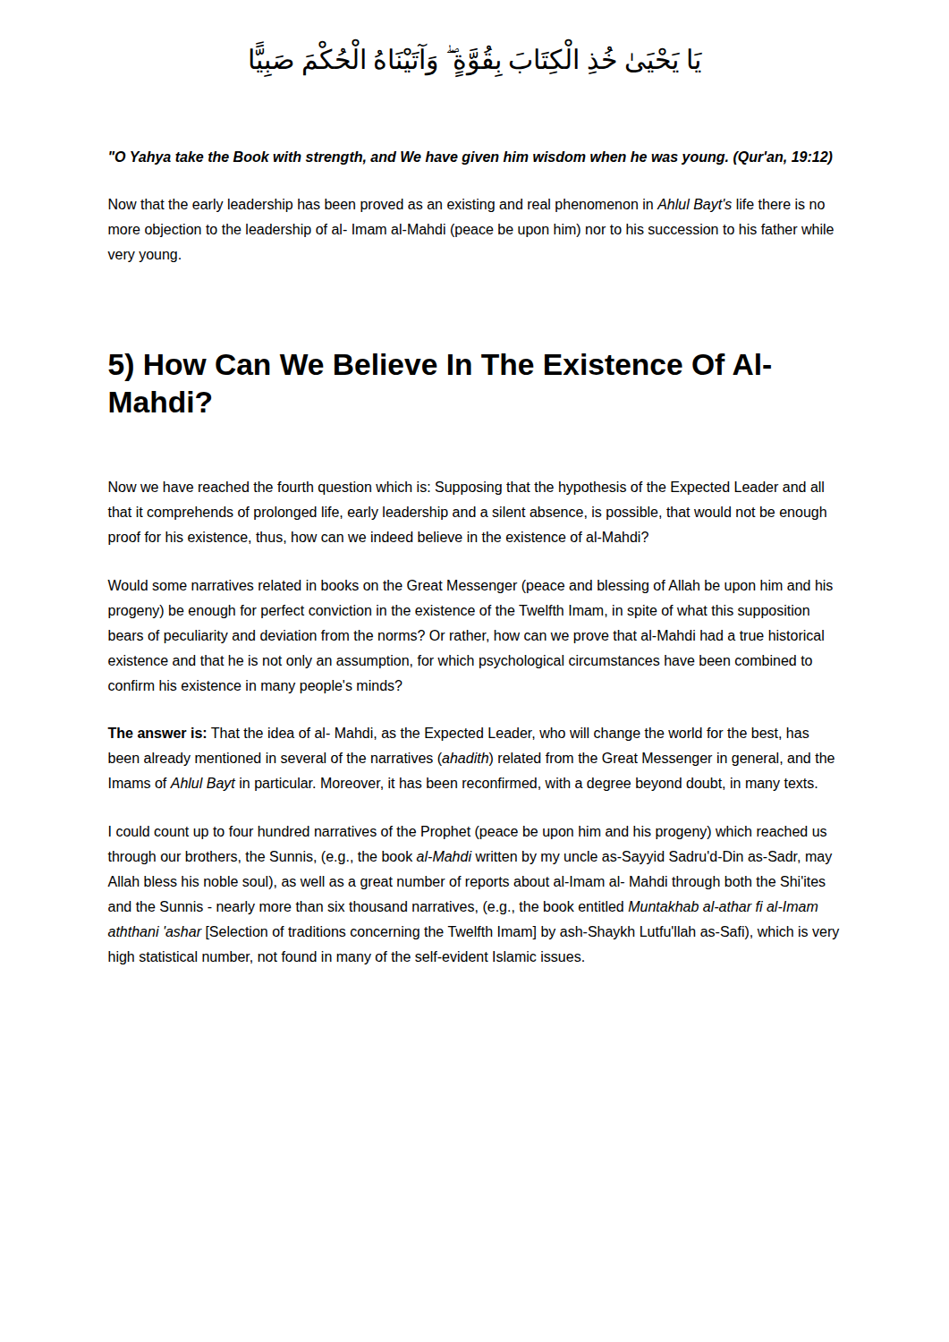يَا يَحْيَىٰ خُذِ الْكِتَابَ بِقُوَّةٍ ۖ وَآتَيْنَاهُ الْحُكْمَ صَبِيًّا
"O Yahya take the Book with strength, and We have given him wisdom when he was young. (Qur'an, 19:12)
Now that the early leadership has been proved as an existing and real phenomenon in Ahlul Bayt's life there is no more objection to the leadership of al- Imam al-Mahdi (peace be upon him) nor to his succession to his father while very young.
5) How Can We Believe In The Existence Of Al-Mahdi?
Now we have reached the fourth question which is: Supposing that the hypothesis of the Expected Leader and all that it comprehends of prolonged life, early leadership and a silent absence, is possible, that would not be enough proof for his existence, thus, how can we indeed believe in the existence of al-Mahdi?
Would some narratives related in books on the Great Messenger (peace and blessing of Allah be upon him and his progeny) be enough for perfect conviction in the existence of the Twelfth Imam, in spite of what this supposition bears of peculiarity and deviation from the norms? Or rather, how can we prove that al-Mahdi had a true historical existence and that he is not only an assumption, for which psychological circumstances have been combined to confirm his existence in many people's minds?
The answer is: That the idea of al- Mahdi, as the Expected Leader, who will change the world for the best, has been already mentioned in several of the narratives (ahadith) related from the Great Messenger in general, and the Imams of Ahlul Bayt in particular. Moreover, it has been reconfirmed, with a degree beyond doubt, in many texts.
I could count up to four hundred narratives of the Prophet (peace be upon him and his progeny) which reached us through our brothers, the Sunnis, (e.g., the book al-Mahdi written by my uncle as-Sayyid Sadru'd-Din as-Sadr, may Allah bless his noble soul), as well as a great number of reports about al-Imam al- Mahdi through both the Shi'ites and the Sunnis - nearly more than six thousand narratives, (e.g., the book entitled Muntakhab al-athar fi al-Imam aththani 'ashar [Selection of traditions concerning the Twelfth Imam] by ash-Shaykh Lutfu'llah as-Safi), which is very high statistical number, not found in many of the self-evident Islamic issues.